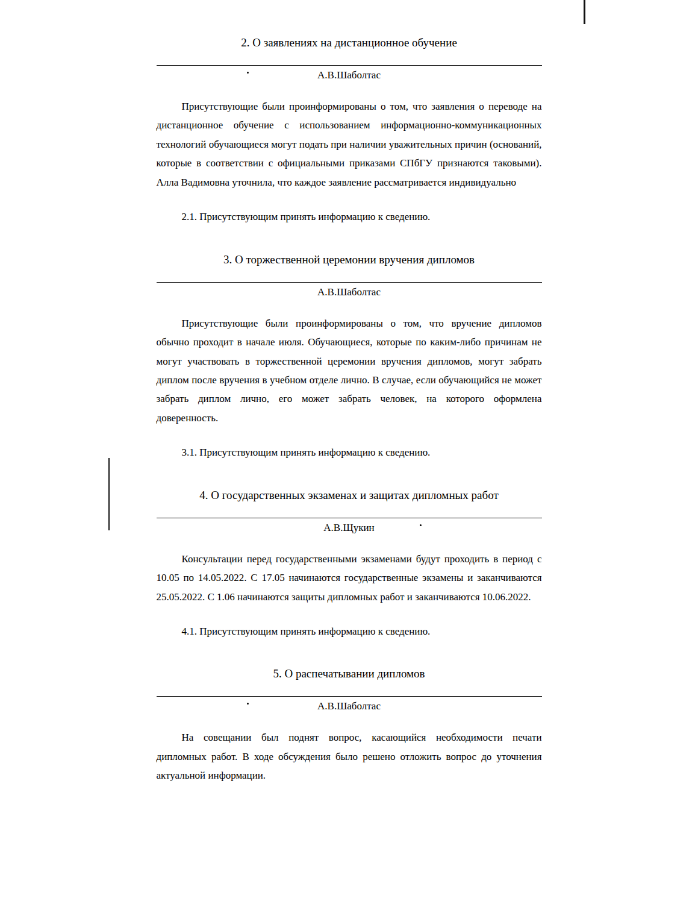2. О заявлениях на дистанционное обучение
А.В.Шаболтас
Присутствующие были проинформированы о том, что заявления о переводе на дистанционное обучение с использованием информационно-коммуникационных технологий обучающиеся могут подать при наличии уважительных причин (оснований, которые в соответствии с официальными приказами СПбГУ признаются таковыми). Алла Вадимовна уточнила, что каждое заявление рассматривается индивидуально
2.1. Присутствующим принять информацию к сведению.
3. О торжественной церемонии вручения дипломов
А.В.Шаболтас
Присутствующие были проинформированы о том, что вручение дипломов обычно проходит в начале июля. Обучающиеся, которые по каким-либо причинам не могут участвовать в торжественной церемонии вручения дипломов, могут забрать диплом после вручения в учебном отделе лично. В случае, если обучающийся не может забрать диплом лично, его может забрать человек, на которого оформлена доверенность.
3.1. Присутствующим принять информацию к сведению.
4. О государственных экзаменах и защитах дипломных работ
А.В.Щукин
Консультации перед государственными экзаменами будут проходить в период с 10.05 по 14.05.2022. С 17.05 начинаются государственные экзамены и заканчиваются 25.05.2022. С 1.06 начинаются защиты дипломных работ и заканчиваются 10.06.2022.
4.1. Присутствующим принять информацию к сведению.
5. О распечатывании дипломов
А.В.Шаболтас
На совещании был поднят вопрос, касающийся необходимости печати дипломных работ. В ходе обсуждения было решено отложить вопрос до уточнения актуальной информации.